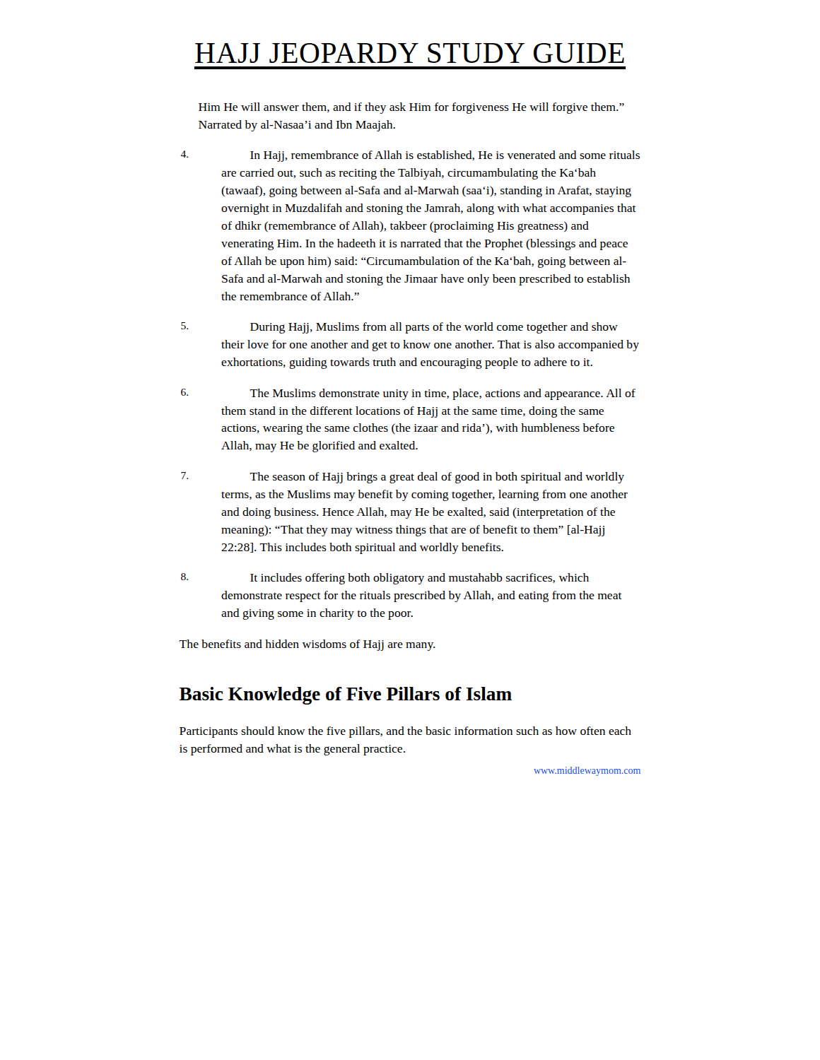Hajj Jeopardy Study Guide
Him He will answer them, and if they ask Him for forgiveness He will forgive them.” Narrated by al-Nasaa’i and Ibn Maajah.
4.
In Hajj, remembrance of Allah is established, He is venerated and some rituals are carried out, such as reciting the Talbiyah, circumambulating the Ka‘bah (tawaaf), going between al-Safa and al-Marwah (saa‘i), standing in Arafat, staying overnight in Muzdalifah and stoning the Jamrah, along with what accompanies that of dhikr (remembrance of Allah), takbeer (proclaiming His greatness) and venerating Him. In the hadeeth it is narrated that the Prophet (blessings and peace of Allah be upon him) said: “Circumambulation of the Ka‘bah, going between al-Safa and al-Marwah and stoning the Jimaar have only been prescribed to establish the remembrance of Allah.”
5.
During Hajj, Muslims from all parts of the world come together and show their love for one another and get to know one another. That is also accompanied by exhortations, guiding towards truth and encouraging people to adhere to it.
6.
The Muslims demonstrate unity in time, place, actions and appearance. All of them stand in the different locations of Hajj at the same time, doing the same actions, wearing the same clothes (the izaar and rida’), with humbleness before Allah, may He be glorified and exalted.
7.
The season of Hajj brings a great deal of good in both spiritual and worldly terms, as the Muslims may benefit by coming together, learning from one another and doing business. Hence Allah, may He be exalted, said (interpretation of the meaning): “That they may witness things that are of benefit to them” [al-Hajj 22:28]. This includes both spiritual and worldly benefits.
8.
It includes offering both obligatory and mustahabb sacrifices, which demonstrate respect for the rituals prescribed by Allah, and eating from the meat and giving some in charity to the poor.
The benefits and hidden wisdoms of Hajj are many.
Basic Knowledge of Five Pillars of Islam
Participants should know the five pillars, and the basic information such as how often each is performed and what is the general practice.
www.middlewaymom.com